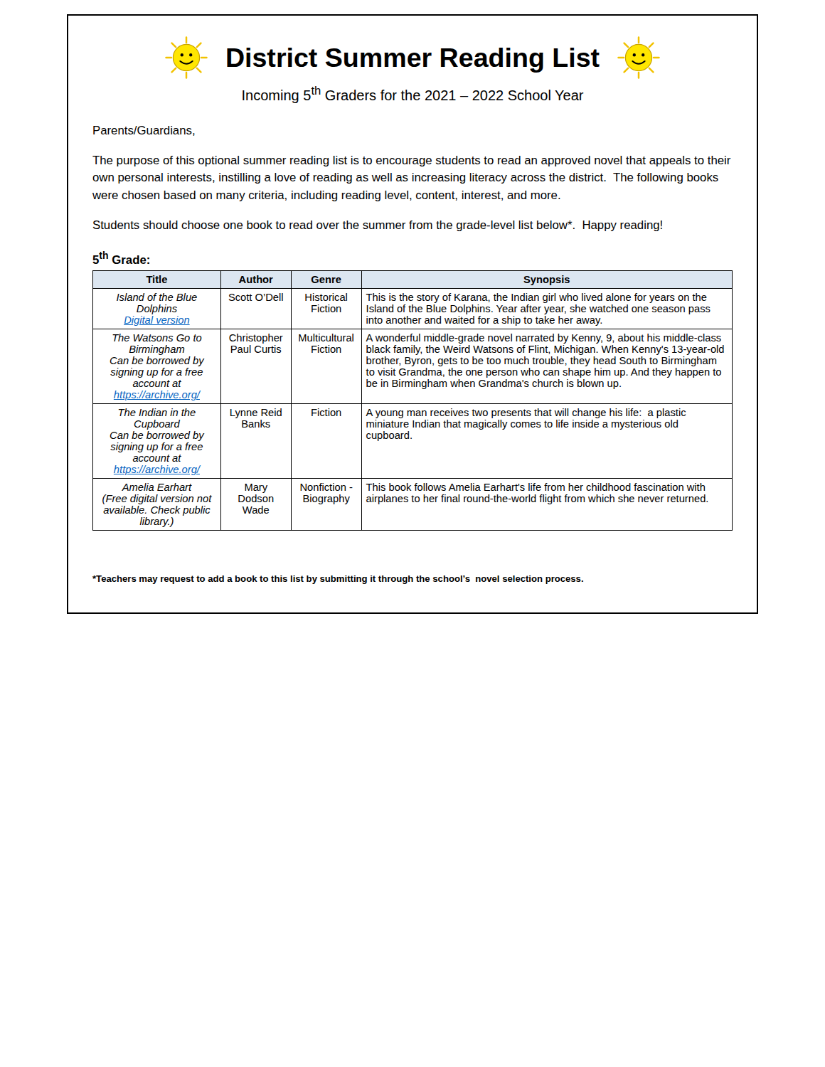District Summer Reading List
Incoming 5th Graders for the 2021 – 2022 School Year
Parents/Guardians,
The purpose of this optional summer reading list is to encourage students to read an approved novel that appeals to their own personal interests, instilling a love of reading as well as increasing literacy across the district. The following books were chosen based on many criteria, including reading level, content, interest, and more.
Students should choose one book to read over the summer from the grade-level list below*. Happy reading!
5th Grade:
| Title | Author | Genre | Synopsis |
| --- | --- | --- | --- |
| Island of the Blue Dolphins Digital version | Scott O’Dell | Historical Fiction | This is the story of Karana, the Indian girl who lived alone for years on the Island of the Blue Dolphins. Year after year, she watched one season pass into another and waited for a ship to take her away. |
| The Watsons Go to Birmingham Can be borrowed by signing up for a free account at https://archive.org/ | Christopher Paul Curtis | Multicultural Fiction | A wonderful middle-grade novel narrated by Kenny, 9, about his middle-class black family, the Weird Watsons of Flint, Michigan. When Kenny's 13-year-old brother, Byron, gets to be too much trouble, they head South to Birmingham to visit Grandma, the one person who can shape him up. And they happen to be in Birmingham when Grandma's church is blown up. |
| The Indian in the Cupboard Can be borrowed by signing up for a free account at https://archive.org/ | Lynne Reid Banks | Fiction | A young man receives two presents that will change his life: a plastic miniature Indian that magically comes to life inside a mysterious old cupboard. |
| Amelia Earhart (Free digital version not available. Check public library.) | Mary Dodson Wade | Nonfiction - Biography | This book follows Amelia Earhart's life from her childhood fascination with airplanes to her final round-the-world flight from which she never returned. |
*Teachers may request to add a book to this list by submitting it through the school’s novel selection process.